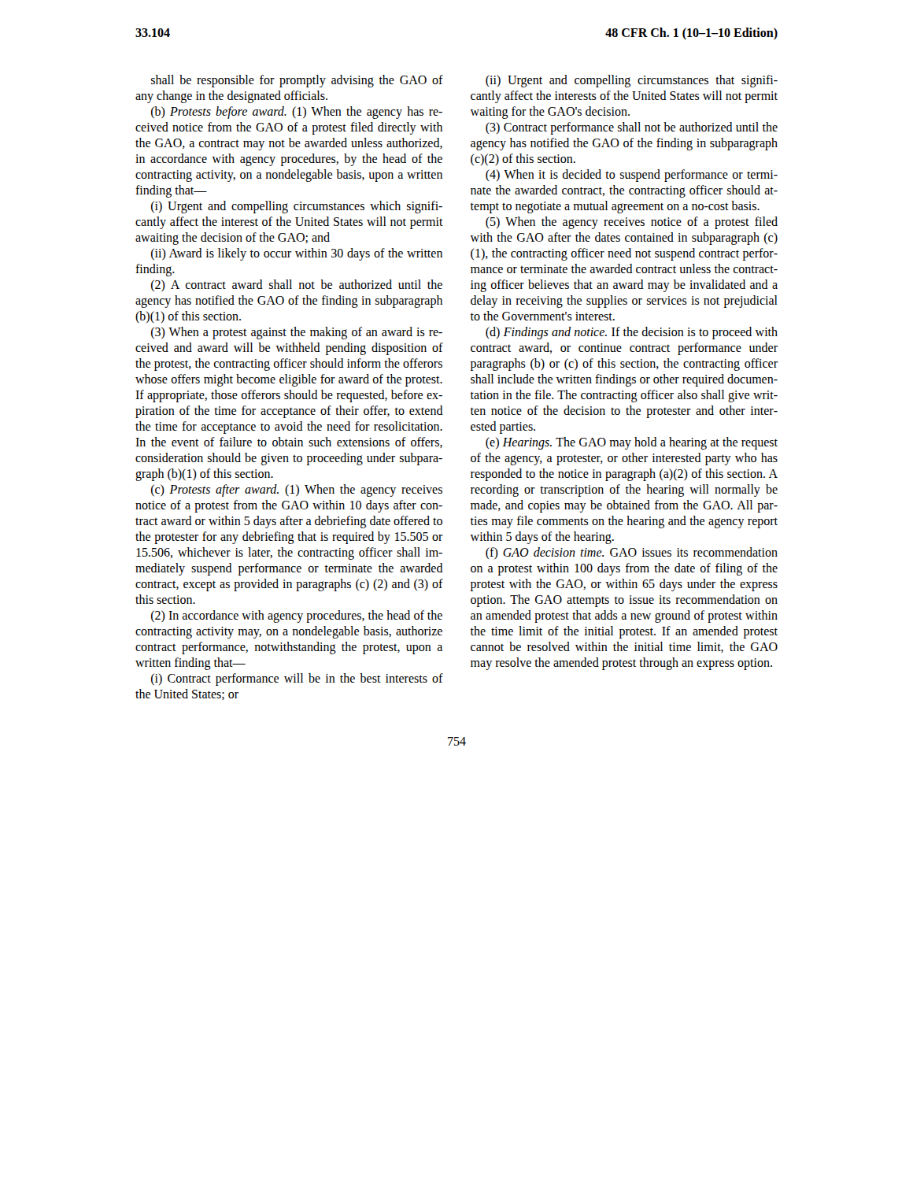33.104
48 CFR Ch. 1 (10–1–10 Edition)
shall be responsible for promptly advising the GAO of any change in the designated officials.
(b) Protests before award. (1) When the agency has received notice from the GAO of a protest filed directly with the GAO, a contract may not be awarded unless authorized, in accordance with agency procedures, by the head of the contracting activity, on a nondelegable basis, upon a written finding that—
(i) Urgent and compelling circumstances which significantly affect the interest of the United States will not permit awaiting the decision of the GAO; and
(ii) Award is likely to occur within 30 days of the written finding.
(2) A contract award shall not be authorized until the agency has notified the GAO of the finding in subparagraph (b)(1) of this section.
(3) When a protest against the making of an award is received and award will be withheld pending disposition of the protest, the contracting officer should inform the offerors whose offers might become eligible for award of the protest. If appropriate, those offerors should be requested, before expiration of the time for acceptance of their offer, to extend the time for acceptance to avoid the need for resolicitation. In the event of failure to obtain such extensions of offers, consideration should be given to proceeding under subparagraph (b)(1) of this section.
(c) Protests after award. (1) When the agency receives notice of a protest from the GAO within 10 days after contract award or within 5 days after a debriefing date offered to the protester for any debriefing that is required by 15.505 or 15.506, whichever is later, the contracting officer shall immediately suspend performance or terminate the awarded contract, except as provided in paragraphs (c) (2) and (3) of this section.
(2) In accordance with agency procedures, the head of the contracting activity may, on a nondelegable basis, authorize contract performance, notwithstanding the protest, upon a written finding that—
(i) Contract performance will be in the best interests of the United States; or
(ii) Urgent and compelling circumstances that significantly affect the interests of the United States will not permit waiting for the GAO's decision.
(3) Contract performance shall not be authorized until the agency has notified the GAO of the finding in subparagraph (c)(2) of this section.
(4) When it is decided to suspend performance or terminate the awarded contract, the contracting officer should attempt to negotiate a mutual agreement on a no-cost basis.
(5) When the agency receives notice of a protest filed with the GAO after the dates contained in subparagraph (c)(1), the contracting officer need not suspend contract performance or terminate the awarded contract unless the contracting officer believes that an award may be invalidated and a delay in receiving the supplies or services is not prejudicial to the Government's interest.
(d) Findings and notice. If the decision is to proceed with contract award, or continue contract performance under paragraphs (b) or (c) of this section, the contracting officer shall include the written findings or other required documentation in the file. The contracting officer also shall give written notice of the decision to the protester and other interested parties.
(e) Hearings. The GAO may hold a hearing at the request of the agency, a protester, or other interested party who has responded to the notice in paragraph (a)(2) of this section. A recording or transcription of the hearing will normally be made, and copies may be obtained from the GAO. All parties may file comments on the hearing and the agency report within 5 days of the hearing.
(f) GAO decision time. GAO issues its recommendation on a protest within 100 days from the date of filing of the protest with the GAO, or within 65 days under the express option. The GAO attempts to issue its recommendation on an amended protest that adds a new ground of protest within the time limit of the initial protest. If an amended protest cannot be resolved within the initial time limit, the GAO may resolve the amended protest through an express option.
754